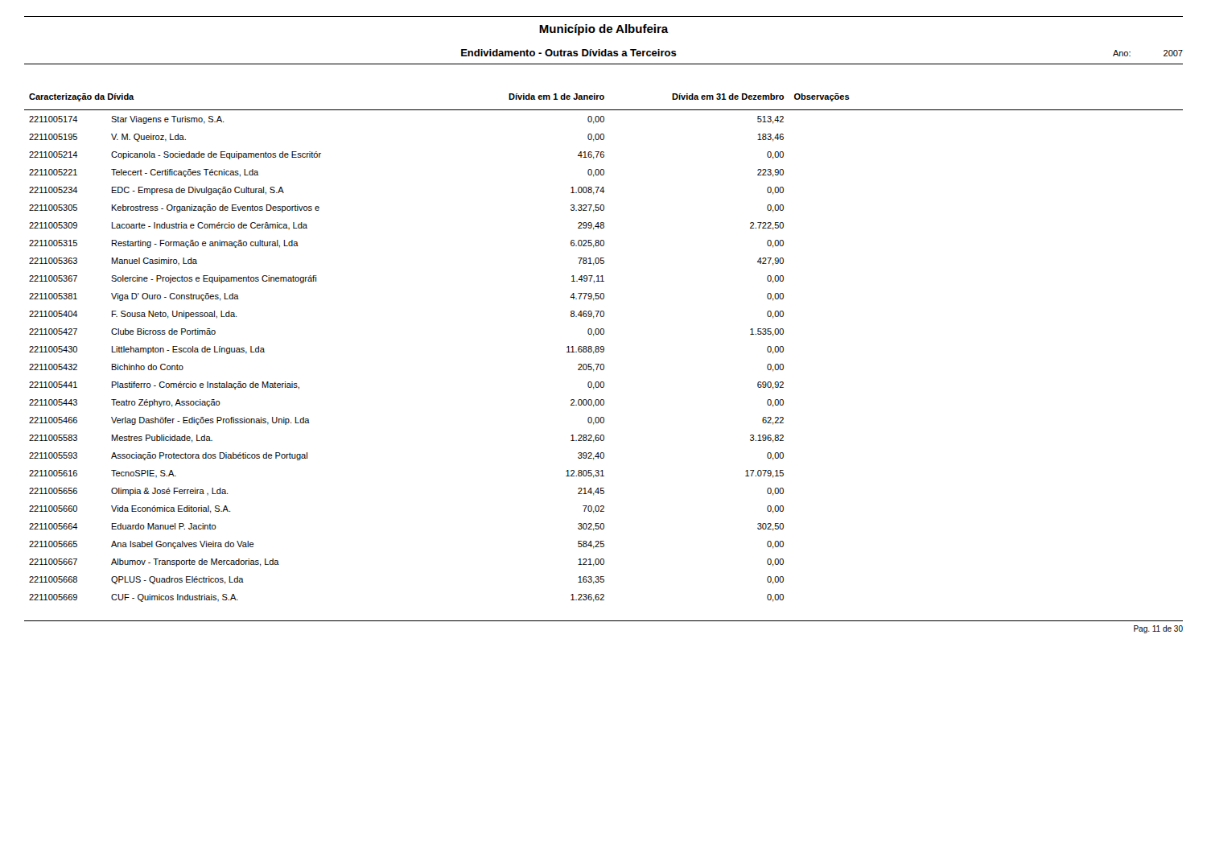Município de Albufeira
Endividamento - Outras Dívidas a Terceiros
Ano: 2007
| Caracterização da Dívida | Dívida em 1 de Janeiro | Dívida em 31 de Dezembro | Observações |
| --- | --- | --- | --- |
| 2211005174 | Star Viagens e Turismo, S.A. | 0,00 | 513,42 | |
| 2211005195 | V. M. Queiroz, Lda. | 0,00 | 183,46 | |
| 2211005214 | Copicanola - Sociedade de Equipamentos de Escritór | 416,76 | 0,00 | |
| 2211005221 | Telecert - Certificações Técnicas, Lda | 0,00 | 223,90 | |
| 2211005234 | EDC - Empresa de Divulgação Cultural, S.A | 1.008,74 | 0,00 | |
| 2211005305 | Kebrostress - Organização de Eventos Desportivos e | 3.327,50 | 0,00 | |
| 2211005309 | Lacoarte - Industria e Comércio de Cerâmica, Lda | 299,48 | 2.722,50 | |
| 2211005315 | Restarting - Formação e animação cultural, Lda | 6.025,80 | 0,00 | |
| 2211005363 | Manuel Casimiro, Lda | 781,05 | 427,90 | |
| 2211005367 | Solercine - Projectos e Equipamentos Cinematográfi | 1.497,11 | 0,00 | |
| 2211005381 | Viga D' Ouro - Construções, Lda | 4.779,50 | 0,00 | |
| 2211005404 | F. Sousa Neto, Unipessoal, Lda. | 8.469,70 | 0,00 | |
| 2211005427 | Clube Bicross de Portimão | 0,00 | 1.535,00 | |
| 2211005430 | Littlehampton - Escola de Línguas, Lda | 11.688,89 | 0,00 | |
| 2211005432 | Bichinho do Conto | 205,70 | 0,00 | |
| 2211005441 | Plastiferro - Comércio e Instalação de Materiais, | 0,00 | 690,92 | |
| 2211005443 | Teatro Zéphyro, Associação | 2.000,00 | 0,00 | |
| 2211005466 | Verlag Dashöfer - Edições Profissionais, Unip. Lda | 0,00 | 62,22 | |
| 2211005583 | Mestres Publicidade, Lda. | 1.282,60 | 3.196,82 | |
| 2211005593 | Associação Protectora dos Diabéticos de Portugal | 392,40 | 0,00 | |
| 2211005616 | TecnoSPIE, S.A. | 12.805,31 | 17.079,15 | |
| 2211005656 | Olimpia & José Ferreira , Lda. | 214,45 | 0,00 | |
| 2211005660 | Vida Económica Editorial, S.A. | 70,02 | 0,00 | |
| 2211005664 | Eduardo Manuel P. Jacinto | 302,50 | 302,50 | |
| 2211005665 | Ana Isabel Gonçalves Vieira do Vale | 584,25 | 0,00 | |
| 2211005667 | Albumov - Transporte de Mercadorias, Lda | 121,00 | 0,00 | |
| 2211005668 | QPLUS - Quadros Eléctricos, Lda | 163,35 | 0,00 | |
| 2211005669 | CUF - Quimicos Industriais, S.A. | 1.236,62 | 0,00 | |
Pag. 11 de 30